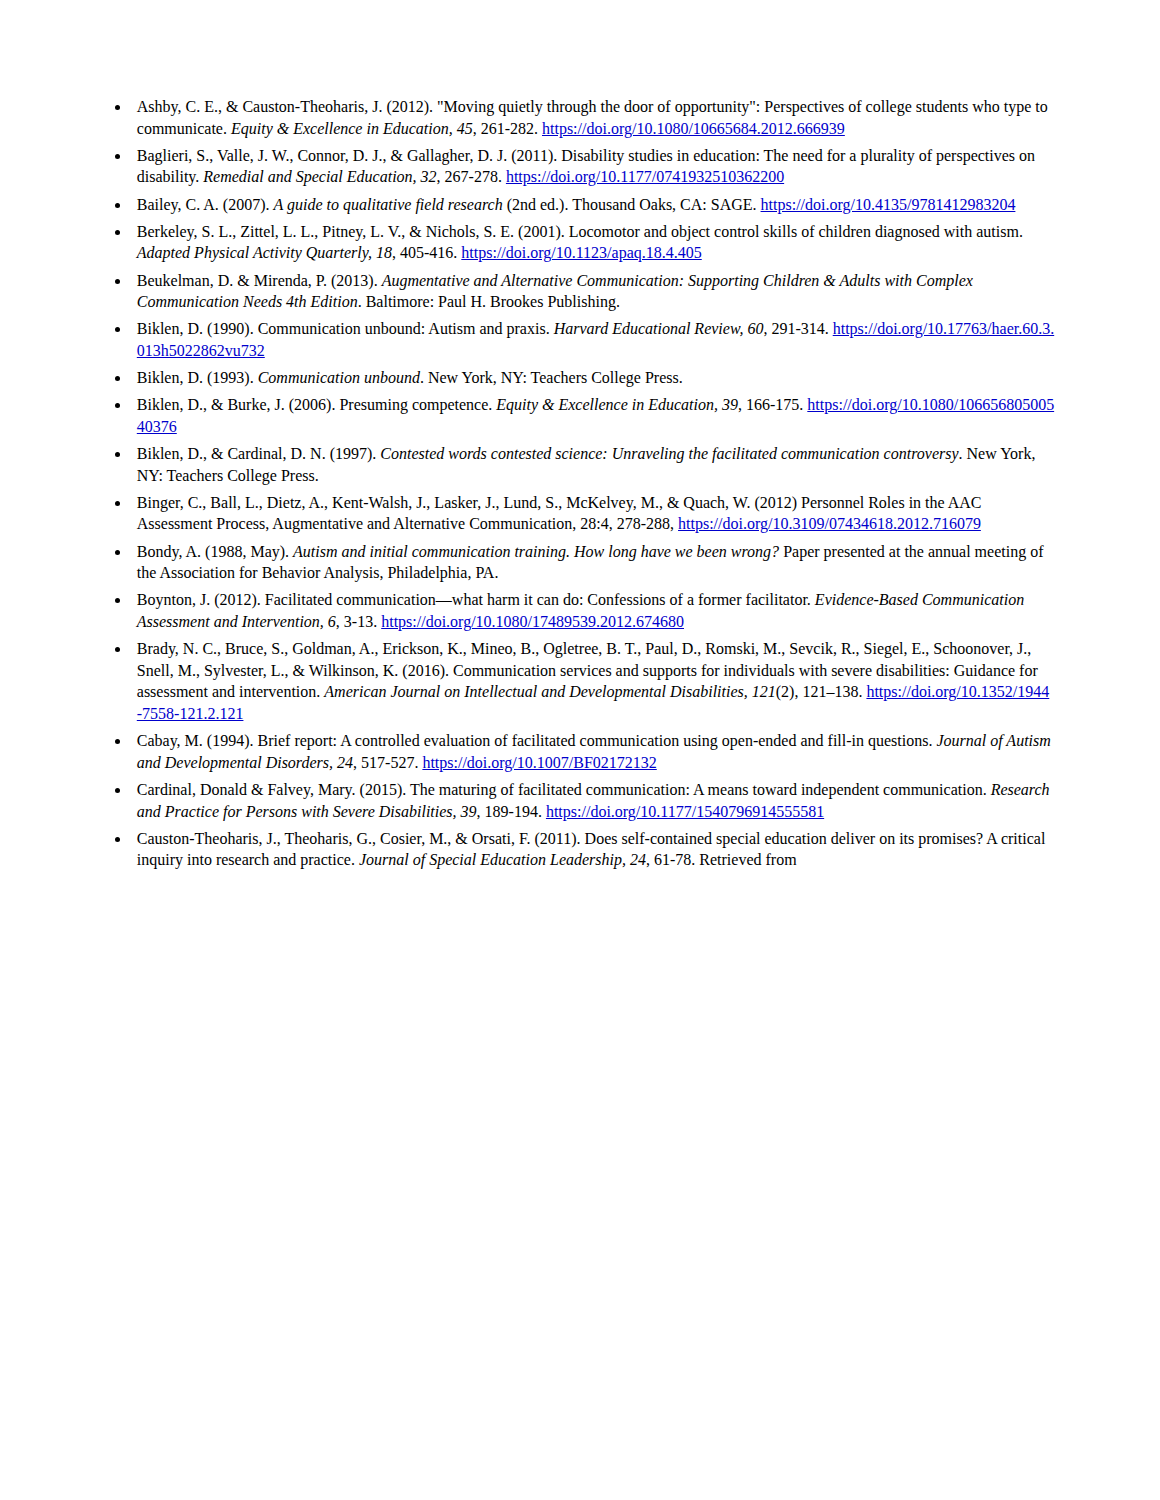Ashby, C. E., & Causton-Theoharis, J. (2012). "Moving quietly through the door of opportunity": Perspectives of college students who type to communicate. Equity & Excellence in Education, 45, 261-282. https://doi.org/10.1080/10665684.2012.666939
Baglieri, S., Valle, J. W., Connor, D. J., & Gallagher, D. J. (2011). Disability studies in education: The need for a plurality of perspectives on disability. Remedial and Special Education, 32, 267-278. https://doi.org/10.1177/0741932510362200
Bailey, C. A. (2007). A guide to qualitative field research (2nd ed.). Thousand Oaks, CA: SAGE. https://doi.org/10.4135/9781412983204
Berkeley, S. L., Zittel, L. L., Pitney, L. V., & Nichols, S. E. (2001). Locomotor and object control skills of children diagnosed with autism. Adapted Physical Activity Quarterly, 18, 405-416. https://doi.org/10.1123/apaq.18.4.405
Beukelman, D. & Mirenda, P. (2013). Augmentative and Alternative Communication: Supporting Children & Adults with Complex Communication Needs 4th Edition. Baltimore: Paul H. Brookes Publishing.
Biklen, D. (1990). Communication unbound: Autism and praxis. Harvard Educational Review, 60, 291-314. https://doi.org/10.17763/haer.60.3.013h5022862vu732
Biklen, D. (1993). Communication unbound. New York, NY: Teachers College Press.
Biklen, D., & Burke, J. (2006). Presuming competence. Equity & Excellence in Education, 39, 166-175. https://doi.org/10.1080/10665680500540376
Biklen, D., & Cardinal, D. N. (1997). Contested words contested science: Unraveling the facilitated communication controversy. New York, NY: Teachers College Press.
Binger, C., Ball, L., Dietz, A., Kent-Walsh, J., Lasker, J., Lund, S., McKelvey, M., & Quach, W. (2012) Personnel Roles in the AAC Assessment Process, Augmentative and Alternative Communication, 28:4, 278-288, https://doi.org/10.3109/07434618.2012.716079
Bondy, A. (1988, May). Autism and initial communication training. How long have we been wrong? Paper presented at the annual meeting of the Association for Behavior Analysis, Philadelphia, PA.
Boynton, J. (2012). Facilitated communication—what harm it can do: Confessions of a former facilitator. Evidence-Based Communication Assessment and Intervention, 6, 3-13. https://doi.org/10.1080/17489539.2012.674680
Brady, N. C., Bruce, S., Goldman, A., Erickson, K., Mineo, B., Ogletree, B. T., Paul, D., Romski, M., Sevcik, R., Siegel, E., Schoonover, J., Snell, M., Sylvester, L., & Wilkinson, K. (2016). Communication services and supports for individuals with severe disabilities: Guidance for assessment and intervention. American Journal on Intellectual and Developmental Disabilities, 121(2), 121–138. https://doi.org/10.1352/1944-7558-121.2.121
Cabay, M. (1994). Brief report: A controlled evaluation of facilitated communication using open-ended and fill-in questions. Journal of Autism and Developmental Disorders, 24, 517-527. https://doi.org/10.1007/BF02172132
Cardinal, Donald & Falvey, Mary. (2015). The maturing of facilitated communication: A means toward independent communication. Research and Practice for Persons with Severe Disabilities, 39, 189-194. https://doi.org/10.1177/1540796914555581
Causton-Theoharis, J., Theoharis, G., Cosier, M., & Orsati, F. (2011). Does self-contained special education deliver on its promises? A critical inquiry into research and practice. Journal of Special Education Leadership, 24, 61-78. Retrieved from